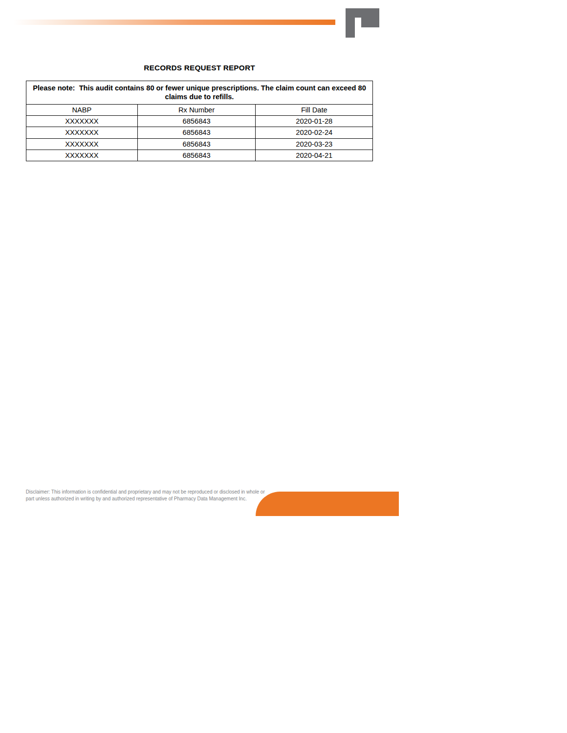RECORDS REQUEST REPORT
| Please note: This audit contains 80 or fewer unique prescriptions. The claim count can exceed 80 claims due to refills. |
| NABP | Rx Number | Fill Date |
| XXXXXXX | 6856843 | 2020-01-28 |
| XXXXXXX | 6856843 | 2020-02-24 |
| XXXXXXX | 6856843 | 2020-03-23 |
| XXXXXXX | 6856843 | 2020-04-21 |
Disclaimer: This information is confidential and proprietary and may not be reproduced or disclosed in whole or part unless authorized in writing by and authorized representative of Pharmacy Data Management Inc.